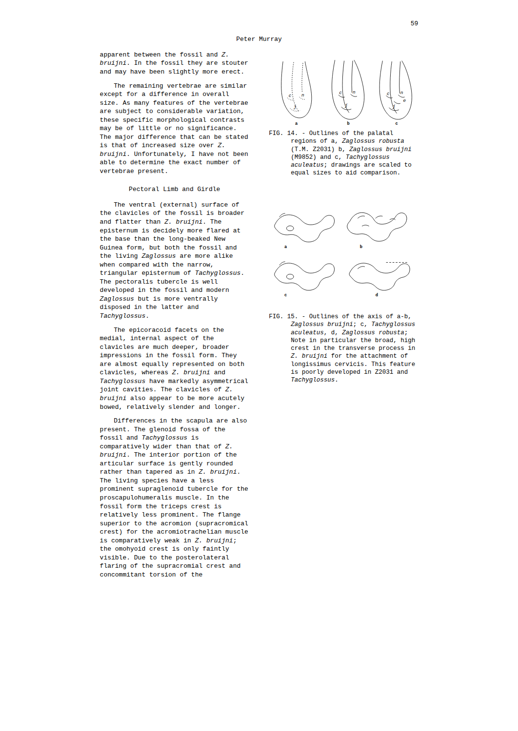59
Peter Murray
apparent between the fossil and Z. bruijni. In the fossil they are stouter and may have been slightly more erect.
The remaining vertebrae are similar except for a difference in overall size. As many features of the vertebrae are subject to considerable variation, these specific morphological contrasts may be of little or no significance. The major difference that can be stated is that of increased size over Z. bruijni. Unfortunately, I have not been able to determine the exact number of vertebrae present.
Pectoral Limb and Girdle
The ventral (external) surface of the clavicles of the fossil is broader and flatter than Z. bruijni. The episternum is decidely more flared at the base than the long-beaked New Guinea form, but both the fossil and the living Zaglossus are more alike when compared with the narrow, triangular episternum of Tachyglossus. The pectoralis tubercle is well developed in the fossil and modern Zaglossus but is more ventrally disposed in the latter and Tachyglossus.
The epicoracoid facets on the medial, internal aspect of the clavicles are much deeper, broader impressions in the fossil form. They are almost equally represented on both clavicles, whereas Z. bruijni and Tachyglossus have markedly asymmetrical joint cavities. The clavicles of Z. bruijni also appear to be more acutely bowed, relatively slender and longer.
Differences in the scapula are also present. The glenoid fossa of the fossil and Tachyglossus is comparatively wider than that of Z. bruijni. The interior portion of the articular surface is gently rounded rather than tapered as in Z. bruijni. The living species have a less prominent supraglenoid tubercle for the proscapulohumeralis muscle. In the fossil form the triceps crest is relatively less prominent. The flange superior to the acromion (supracromical crest) for the acromiotrachelian muscle is comparatively weak in Z. bruijni; the omohyoid crest is only faintly visible. Due to the posterolateral flaring of the supracromial crest and concommitant torsion of the
c n j c n j c n j e a b c
FIG. 14. - Outlines of the palatal regions of a, Zaglossus robusta (T.M. Z2031) b, Zaglossus bruijni (M9852) and c, Tachyglossus aculeatus; drawings are scaled to equal sizes to aid comparison.
a b c d
FIG. 15. - Outlines of the axis of a-b, Zaglossus bruijni; c, Tachyglossus aculeatus, d, Zaglossus robusta; Note in particular the broad, high crest in the transverse process in Z. bruijni for the attachment of longissimus cervicis. This feature is poorly developed in Z2031 and Tachyglossus.